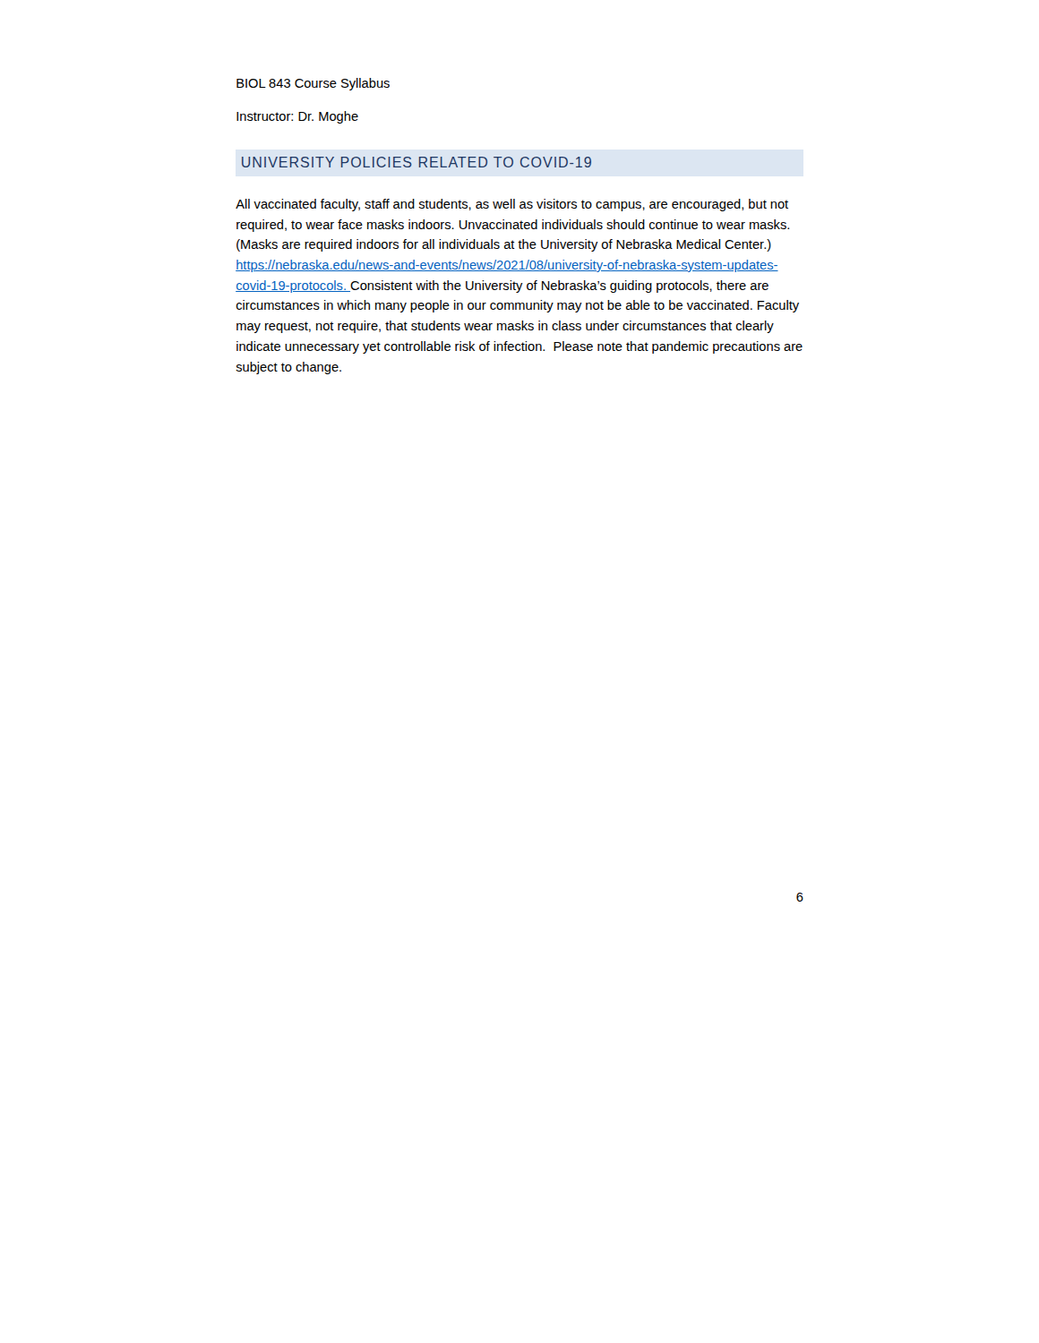BIOL 843 Course Syllabus
Instructor: Dr. Moghe
University Policies Related to COVID-19
All vaccinated faculty, staff and students, as well as visitors to campus, are encouraged, but not required, to wear face masks indoors. Unvaccinated individuals should continue to wear masks. (Masks are required indoors for all individuals at the University of Nebraska Medical Center.) https://nebraska.edu/news-and-events/news/2021/08/university-of-nebraska-system-updates-covid-19-protocols. Consistent with the University of Nebraska’s guiding protocols, there are circumstances in which many people in our community may not be able to be vaccinated. Faculty may request, not require, that students wear masks in class under circumstances that clearly indicate unnecessary yet controllable risk of infection. Please note that pandemic precautions are subject to change.
6